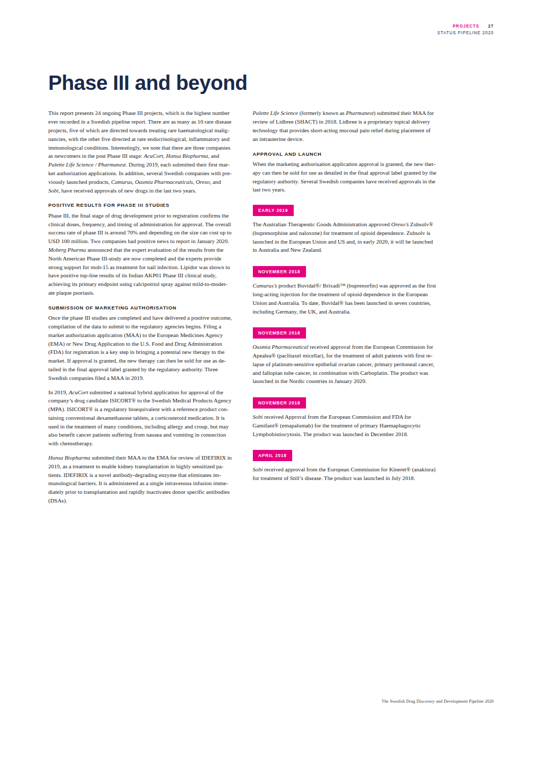PROJECTS 27
STATUS PIPELINE 2020
Phase III and beyond
This report presents 24 ongoing Phase III projects, which is the highest number ever recorded in a Swedish pipeline report. There are as many as 10 rare disease projects, five of which are directed towards treating rare haematological malignancies, with the other five directed at rare endocrinological, inflammatory and immunological conditions. Interestingly, we note that there are three companies as newcomers in the post Phase III stage: AcuCort, Hansa Biopharma, and Palette Life Science / Pharmanest. During 2019, each submitted their first market authorization applications. In addition, several Swedish companies with previously launched products, Camurus, Oasmia Pharmaceuticals, Orexo, and Sobi, have received approvals of new drugs in the last two years.
Positive results for Phase III studies
Phase III, the final stage of drug development prior to registration confirms the clinical doses, frequency, and timing of administration for approval. The overall success rate of phase III is around 70% and depending on the size can cost up to USD 100 million. Two companies had positive news to report in January 2020. Moberg Pharma announced that the expert evaluation of the results from the North American Phase III-study are now completed and the experts provide strong support for mob-15 as treatment for nail infection. Lipidor was shown to have positive top-line results of its Indian AKP01 Phase III clinical study, achieving its primary endpoint using calcipotriol spray against mild-to-moderate plaque psoriasis.
Submission of marketing authorisation
Once the phase III studies are completed and have delivered a positive outcome, compilation of the data to submit to the regulatory agencies begins. Filing a market authorization application (MAA) to the European Medicines Agency (EMA) or New Drug Application to the U.S. Food and Drug Administration (FDA) for registration is a key step in bringing a potential new therapy to the market. If approval is granted, the new therapy can then be sold for use as detailed in the final approval label granted by the regulatory authority. Three Swedish companies filed a MAA in 2019.
In 2019, AcuCort submitted a national hybrid application for approval of the company’s drug candidate ISICORT® to the Swedish Medical Products Agency (MPA). ISICORT® is a regulatory bioequivalent with a reference product containing conventional dexamethasone tablets, a corticosteroid medication. It is used in the treatment of many conditions, including allergy and croup, but may also benefit cancer patients suffering from nausea and vomiting in connection with chemotherapy.
Hansa Biopharma submitted their MAA to the EMA for review of IDEFIRIX in 2019, as a treatment to enable kidney transplantation in highly sensitized patients. IDEFIRIX is a novel antibody-degrading enzyme that eliminates immunological barriers. It is administered as a single intravenous infusion immediately prior to transplantation and rapidly inactivates donor specific antibodies (DSAs).
Palette Life Science (formerly known as Pharmanest) submitted their MAA for review of Lidbree (SHACT) in 2018. Lidbree is a proprietary topical delivery technology that provides short-acting mucosal pain relief during placement of an intrauterine device.
Approval and launch
When the marketing authorisation application approval is granted, the new therapy can then be sold for use as detailed in the final approval label granted by the regulatory authority. Several Swedish companies have received approvals in the last two years.
Early 2019
The Australian Therapeutic Goods Administration approved Orexo’s Zubsolv® (buprenorphine and naloxone) for treatment of opioid dependence. Zubsolv is launched in the European Union and US and, in early 2020, it will be launched in Australia and New Zealand.
November 2018
Camurus’s product Buvidal®/ Brixadi™ (buprenorfin) was approved as the first long-acting injection for the treatment of opioid dependence in the European Union and Australia. To date, Buvidal® has been launched in seven countries, including Germany, the UK, and Australia.
November 2018
Oasmia Pharmaceutical received approval from the European Commission for Apealea® (paclitaxel micellar), for the treatment of adult patients with first relapse of platinum-sensitive epithelial ovarian cancer, primary peritoneal cancer, and fallopian tube cancer, in combination with Carboplatin. The product was launched in the Nordic countries in January 2020.
November 2018
Sobi received Approval from the European Commission and FDA for Gamifant® (emapalumab) for the treatment of primary Haemaphagocytic Lymphohistiocytosis. The product was launched in December 2018.
April 2018
Sobi received approval from the European Commission for Kineret® (anakinra) for treatment of Still’s disease. The product was launched in July 2018.
The Swedish Drug Discovery and Development Pipeline 2020